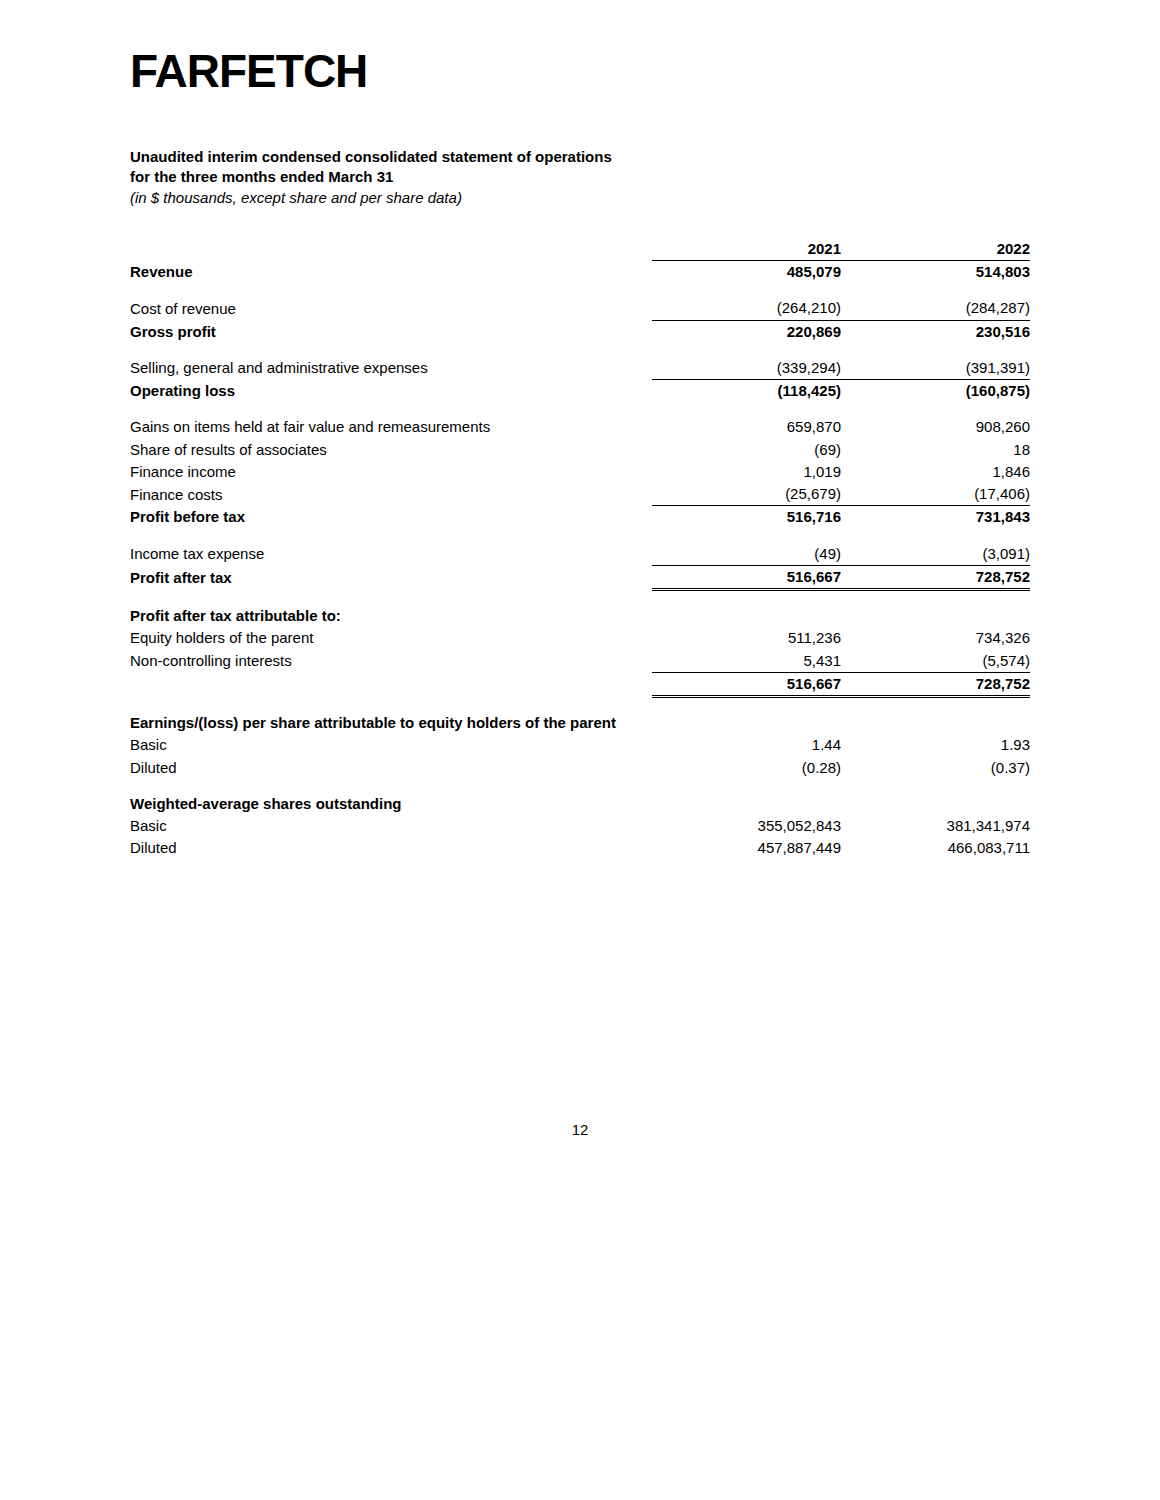FARFETCH
Unaudited interim condensed consolidated statement of operations
for the three months ended March 31
(in $ thousands, except share and per share data)
| | 2021 | 2022 |
| Revenue | 485,079 | 514,803 |
| Cost of revenue | (264,210) | (284,287) |
| Gross profit | 220,869 | 230,516 |
| Selling, general and administrative expenses | (339,294) | (391,391) |
| Operating loss | (118,425) | (160,875) |
| Gains on items held at fair value and remeasurements | 659,870 | 908,260 |
| Share of results of associates | (69) | 18 |
| Finance income | 1,019 | 1,846 |
| Finance costs | (25,679) | (17,406) |
| Profit before tax | 516,716 | 731,843 |
| Income tax expense | (49) | (3,091) |
| Profit after tax | 516,667 | 728,752 |
| Profit after tax attributable to: | | |
| Equity holders of the parent | 511,236 | 734,326 |
| Non-controlling interests | 5,431 | (5,574) |
| | 516,667 | 728,752 |
| Earnings/(loss) per share attributable to equity holders of the parent | | |
| Basic | 1.44 | 1.93 |
| Diluted | (0.28) | (0.37) |
| Weighted-average shares outstanding | | |
| Basic | 355,052,843 | 381,341,974 |
| Diluted | 457,887,449 | 466,083,711 |
12